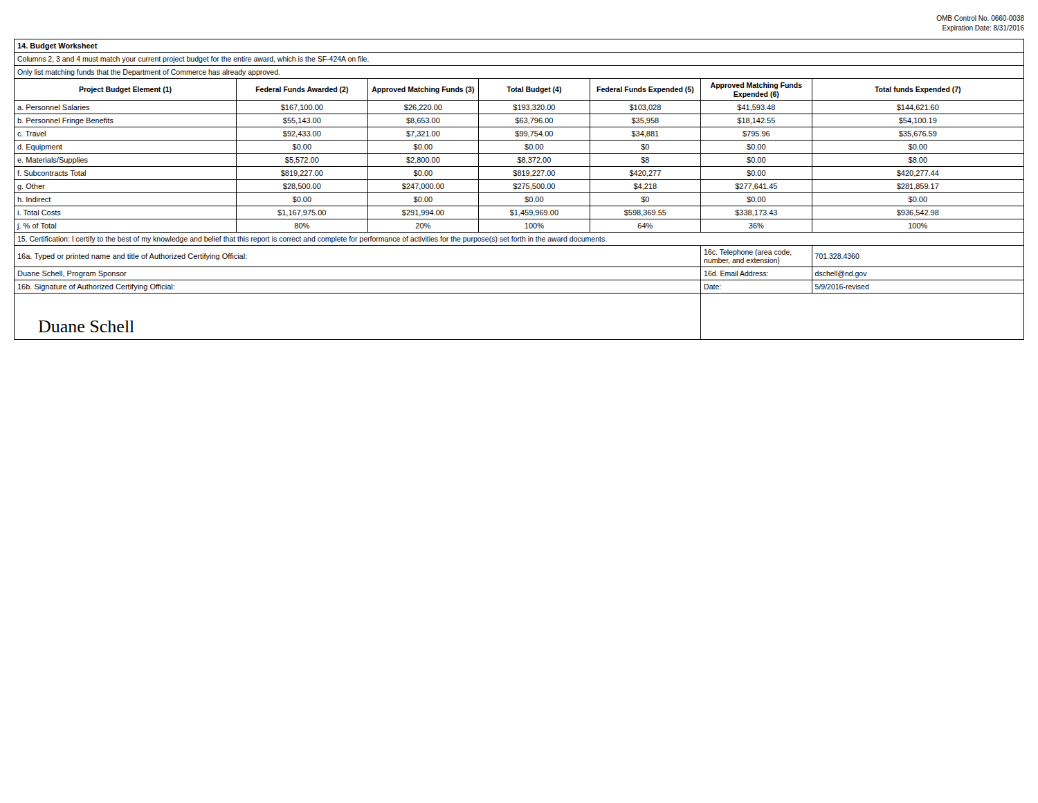OMB Control No. 0660-0038
Expiration Date: 8/31/2016
| 14. Budget Worksheet |
| Columns 2, 3 and 4 must match your current project budget for the entire award, which is the SF-424A on file. |
| Only list matching funds that the Department of Commerce has already approved. |
| Project Budget Element (1) | Federal Funds Awarded (2) | Approved Matching Funds (3) | Total Budget (4) | Federal Funds Expended (5) | Approved Matching Funds Expended (6) | Total funds Expended (7) |
| a. Personnel Salaries | $167,100.00 | $26,220.00 | $193,320.00 | $103,028 | $41,593.48 | $144,621.60 |
| b. Personnel Fringe Benefits | $55,143.00 | $8,653.00 | $63,796.00 | $35,958 | $18,142.55 | $54,100.19 |
| c. Travel | $92,433.00 | $7,321.00 | $99,754.00 | $34,881 | $795.96 | $35,676.59 |
| d. Equipment | $0.00 | $0.00 | $0.00 | $0 | $0.00 | $0.00 |
| e. Materials/Supplies | $5,572.00 | $2,800.00 | $8,372.00 | $8 | $0.00 | $8.00 |
| f. Subcontracts Total | $819,227.00 | $0.00 | $819,227.00 | $420,277 | $0.00 | $420,277.44 |
| g. Other | $28,500.00 | $247,000.00 | $275,500.00 | $4,218 | $277,641.45 | $281,859.17 |
| h. Indirect | $0.00 | $0.00 | $0.00 | $0 | $0.00 | $0.00 |
| i. Total Costs | $1,167,975.00 | $291,994.00 | $1,459,969.00 | $598,369.55 | $338,173.43 | $936,542.98 |
| j. % of Total | 80% | 20% | 100% | 64% | 36% | 100% |
| 15. Certification: I certify to the best of my knowledge and belief that this report is correct and complete for performance of activities for the purpose(s) set forth in the award documents. |
| 16a. Typed or printed name and title of Authorized Certifying Official: | 16c. Telephone (area code, number, and extension) | 701.328.4360 |
| Duane Schell, Program Sponsor | 16d. Email Address: | dschell@nd.gov |
| 16b. Signature of Authorized Certifying Official: | Date: | 5/9/2016-revised |
| Duane Schell | |